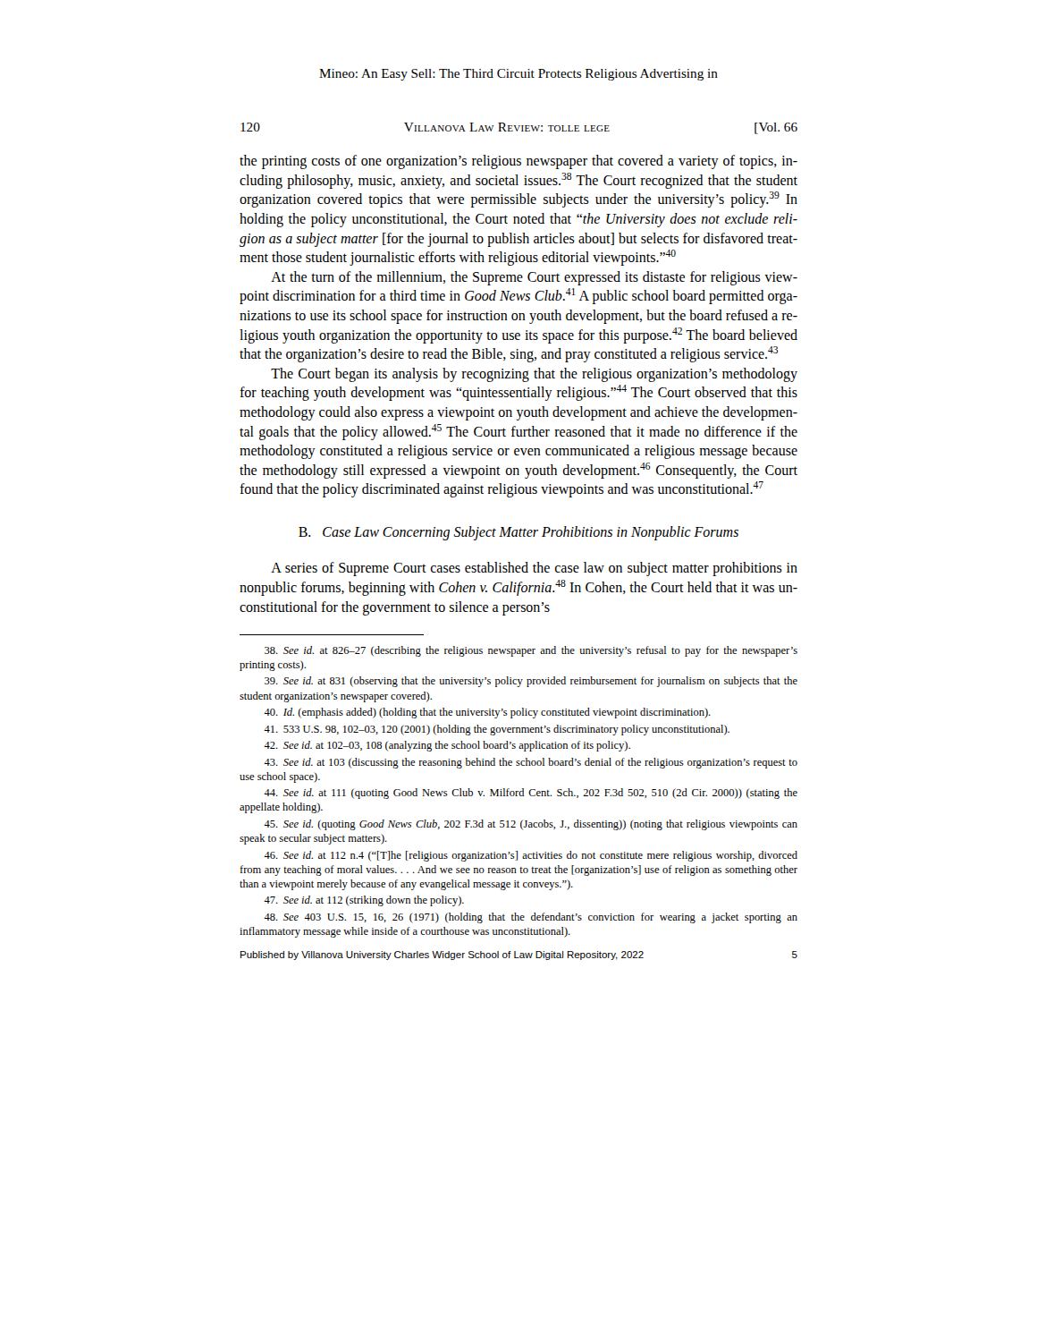Mineo: An Easy Sell: The Third Circuit Protects Religious Advertising in
120 Villanova Law Review: tolle lege [Vol. 66
the printing costs of one organization’s religious newspaper that covered a variety of topics, including philosophy, music, anxiety, and societal issues.38 The Court recognized that the student organization covered topics that were permissible subjects under the university’s policy.39 In holding the policy unconstitutional, the Court noted that “the University does not exclude religion as a subject matter [for the journal to publish articles about] but selects for disfavored treatment those student journalistic efforts with religious editorial viewpoints.”40
At the turn of the millennium, the Supreme Court expressed its distaste for religious viewpoint discrimination for a third time in Good News Club.41 A public school board permitted organizations to use its school space for instruction on youth development, but the board refused a religious youth organization the opportunity to use its space for this purpose.42 The board believed that the organization’s desire to read the Bible, sing, and pray constituted a religious service.43
The Court began its analysis by recognizing that the religious organization’s methodology for teaching youth development was “quintessentially religious.”44 The Court observed that this methodology could also express a viewpoint on youth development and achieve the developmental goals that the policy allowed.45 The Court further reasoned that it made no difference if the methodology constituted a religious service or even communicated a religious message because the methodology still expressed a viewpoint on youth development.46 Consequently, the Court found that the policy discriminated against religious viewpoints and was unconstitutional.47
B. Case Law Concerning Subject Matter Prohibitions in Nonpublic Forums
A series of Supreme Court cases established the case law on subject matter prohibitions in nonpublic forums, beginning with Cohen v. California.48 In Cohen, the Court held that it was unconstitutional for the government to silence a person’s
See id. at 826–27 (describing the religious newspaper and the university’s refusal to pay for the newspaper’s printing costs).
See id. at 831 (observing that the university’s policy provided reimbursement for journalism on subjects that the student organization’s newspaper covered).
Id. (emphasis added) (holding that the university’s policy constituted viewpoint discrimination).
533 U.S. 98, 102–03, 120 (2001) (holding the government’s discriminatory policy unconstitutional).
See id. at 102–03, 108 (analyzing the school board’s application of its policy).
See id. at 103 (discussing the reasoning behind the school board’s denial of the religious organization’s request to use school space).
See id. at 111 (quoting Good News Club v. Milford Cent. Sch., 202 F.3d 502, 510 (2d Cir. 2000)) (stating the appellate holding).
See id. (quoting Good News Club, 202 F.3d at 512 (Jacobs, J., dissenting)) (noting that religious viewpoints can speak to secular subject matters).
See id. at 112 n.4 (“[T]he [religious organization’s] activities do not constitute mere religious worship, divorced from any teaching of moral values. . . . And we see no reason to treat the [organization’s] use of religion as something other than a viewpoint merely because of any evangelical message it conveys.”).
See id. at 112 (striking down the policy).
See 403 U.S. 15, 16, 26 (1971) (holding that the defendant’s conviction for wearing a jacket sporting an inflammatory message while inside of a courthouse was unconstitutional).
Published by Villanova University Charles Widger School of Law Digital Repository, 2022 5